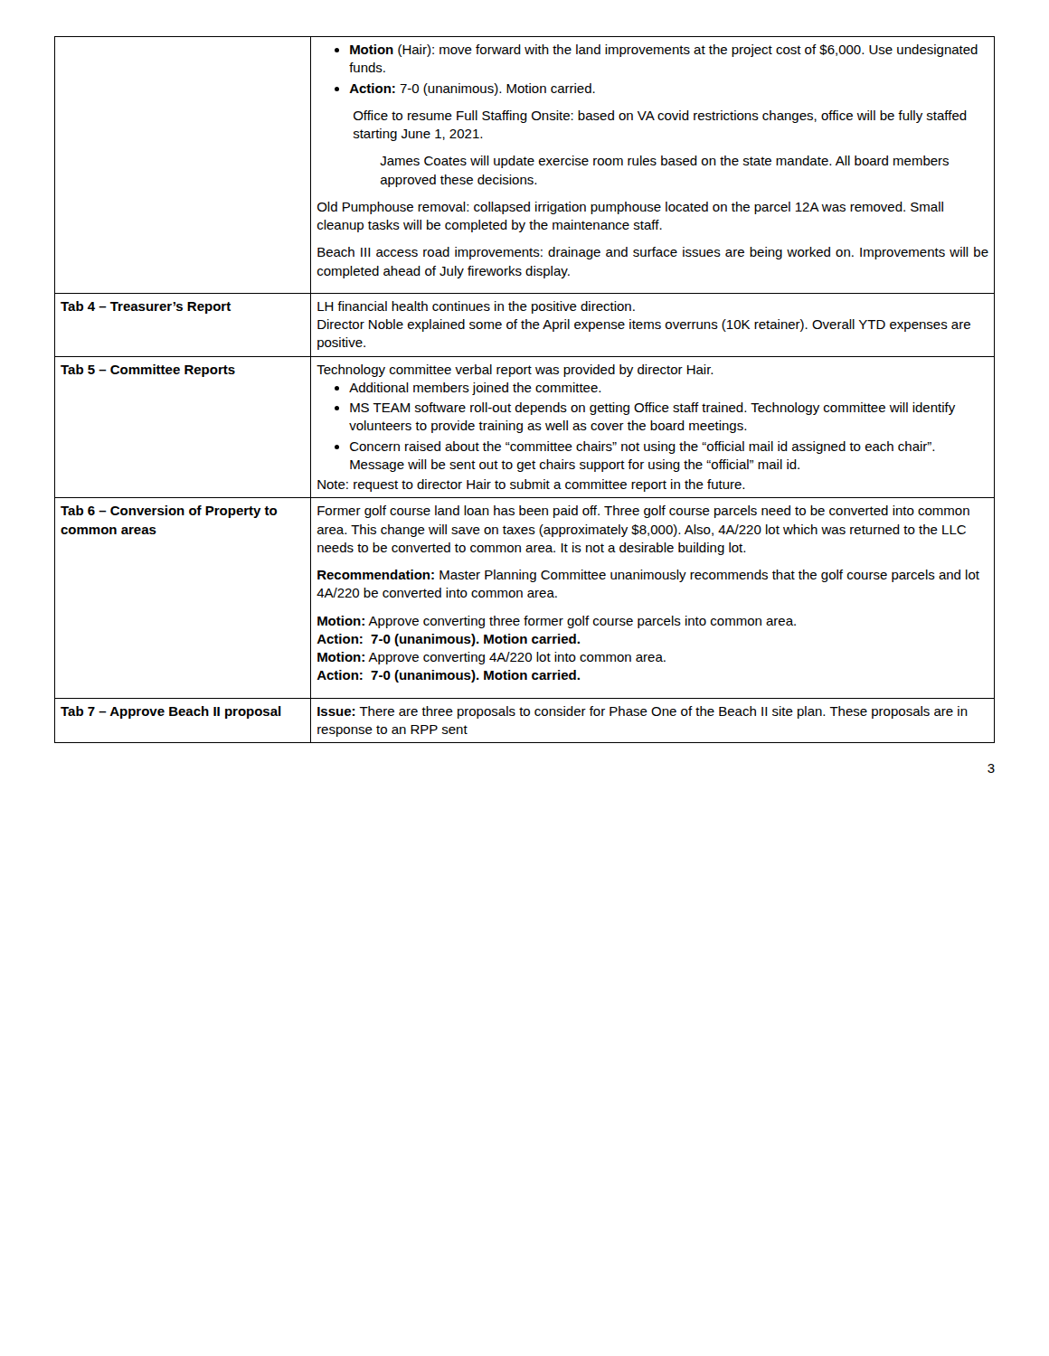| | Motion (Hair): move forward with the land improvements at the project cost of $6,000. Use undesignated funds. Action: 7-0 (unanimous). Motion carried. Office to resume Full Staffing Onsite: based on VA covid restrictions changes, office will be fully staffed starting June 1, 2021. James Coates will update exercise room rules based on the state mandate. All board members approved these decisions. Old Pumphouse removal: collapsed irrigation pumphouse located on the parcel 12A was removed. Small cleanup tasks will be completed by the maintenance staff. Beach III access road improvements: drainage and surface issues are being worked on. Improvements will be completed ahead of July fireworks display. |
| Tab 4 – Treasurer’s Report | LH financial health continues in the positive direction. Director Noble explained some of the April expense items overruns (10K retainer). Overall YTD expenses are positive. |
| Tab 5 – Committee Reports | Technology committee verbal report was provided by director Hair. Additional members joined the committee. MS TEAM software roll-out depends on getting Office staff trained. Technology committee will identify volunteers to provide training as well as cover the board meetings. Concern raised about the “committee chairs” not using the “official mail id assigned to each chair”. Message will be sent out to get chairs support for using the “official” mail id. Note: request to director Hair to submit a committee report in the future. |
| Tab 6 – Conversion of Property to common areas | Former golf course land loan has been paid off. Three golf course parcels need to be converted into common area. This change will save on taxes (approximately $8,000). Also, 4A/220 lot which was returned to the LLC needs to be converted to common area. It is not a desirable building lot. Recommendation: Master Planning Committee unanimously recommends that the golf course parcels and lot 4A/220 be converted into common area. Motion: Approve converting three former golf course parcels into common area. Action: 7-0 (unanimous). Motion carried. Motion: Approve converting 4A/220 lot into common area. Action: 7-0 (unanimous). Motion carried. |
| Tab 7 – Approve Beach II proposal | Issue: There are three proposals to consider for Phase One of the Beach II site plan. These proposals are in response to an RPP sent |
3